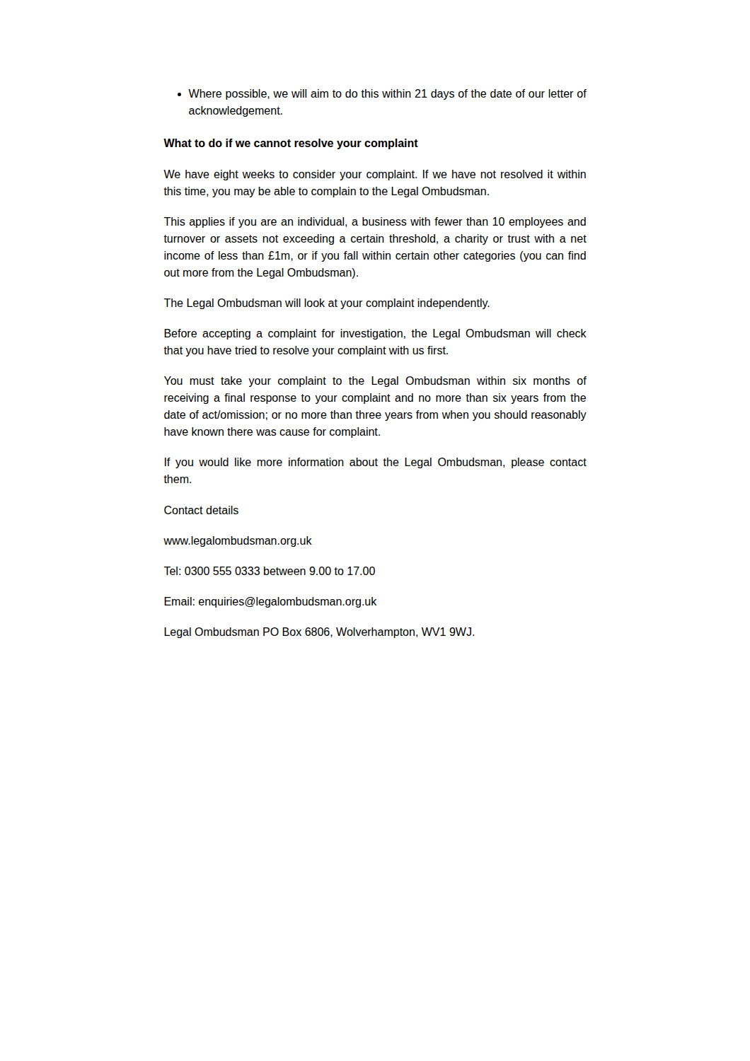Where possible, we will aim to do this within 21 days of the date of our letter of acknowledgement.
What to do if we cannot resolve your complaint
We have eight weeks to consider your complaint. If we have not resolved it within this time, you may be able to complain to the Legal Ombudsman.
This applies if you are an individual, a business with fewer than 10 employees and turnover or assets not exceeding a certain threshold, a charity or trust with a net income of less than £1m, or if you fall within certain other categories (you can find out more from the Legal Ombudsman).
The Legal Ombudsman will look at your complaint independently.
Before accepting a complaint for investigation, the Legal Ombudsman will check that you have tried to resolve your complaint with us first.
You must take your complaint to the Legal Ombudsman within six months of receiving a final response to your complaint and no more than six years from the date of act/omission; or no more than three years from when you should reasonably have known there was cause for complaint.
If you would like more information about the Legal Ombudsman, please contact them.
Contact details
www.legalombudsman.org.uk
Tel: 0300 555 0333 between 9.00 to 17.00
Email: enquiries@legalombudsman.org.uk
Legal Ombudsman PO Box 6806, Wolverhampton, WV1 9WJ.